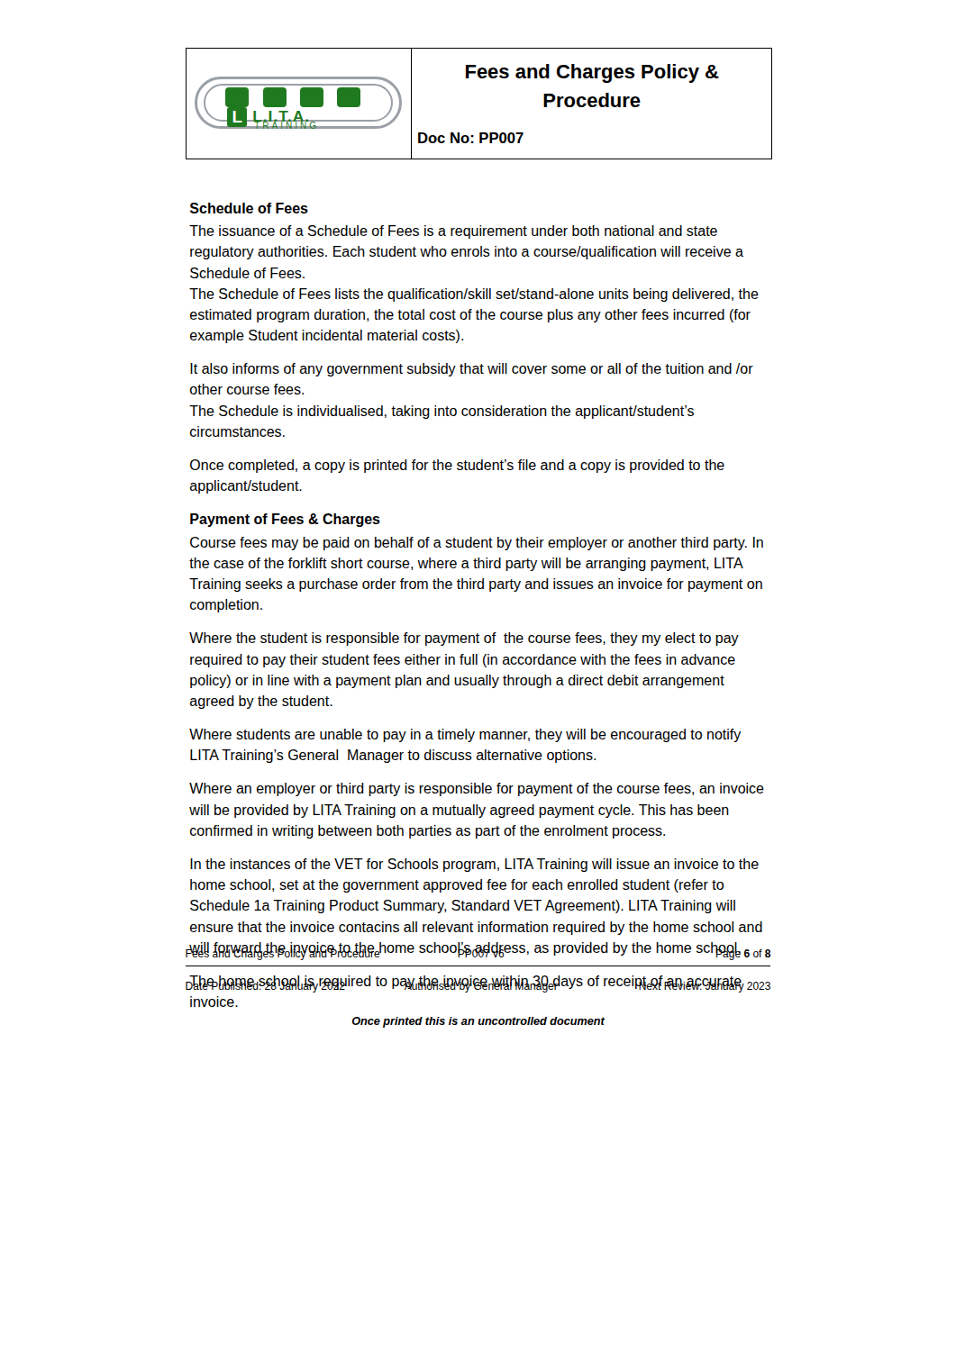L
L.I.T.A.
TRAINING
Fees and Charges Policy & Procedure
Doc No: PP007
Schedule of Fees
The issuance of a Schedule of Fees is a requirement under both national and state regulatory authorities. Each student who enrols into a course/qualification will receive a Schedule of Fees.
The Schedule of Fees lists the qualification/skill set/stand-alone units being delivered, the estimated program duration, the total cost of the course plus any other fees incurred (for example Student incidental material costs).
It also informs of any government subsidy that will cover some or all of the tuition and /or other course fees.
The Schedule is individualised, taking into consideration the applicant/student’s circumstances.
Once completed, a copy is printed for the student’s file and a copy is provided to the applicant/student.
Payment of Fees & Charges
Course fees may be paid on behalf of a student by their employer or another third party. In the case of the forklift short course, where a third party will be arranging payment, LITA Training seeks a purchase order from the third party and issues an invoice for payment on completion.
Where the student is responsible for payment of the course fees, they my elect to pay required to pay their student fees either in full (in accordance with the fees in advance policy) or in line with a payment plan and usually through a direct debit arrangement agreed by the student.
Where students are unable to pay in a timely manner, they will be encouraged to notify LITA Training’s General Manager to discuss alternative options.
Where an employer or third party is responsible for payment of the course fees, an invoice will be provided by LITA Training on a mutually agreed payment cycle. This has been confirmed in writing between both parties as part of the enrolment process.
In the instances of the VET for Schools program, LITA Training will issue an invoice to the home school, set at the government approved fee for each enrolled student (refer to Schedule 1a Training Product Summary, Standard VET Agreement). LITA Training will ensure that the invoice contacins all relevant information required by the home school and will forward the invoice to the home school’s address, as provided by the home school.
The home school is required to pay the invoice within 30 days of receipt of an accurate invoice.
Fees and Charges Policy and Procedure
PP007 v6
Page 6 of 8
Date Published: 28 January 2022
Authorised by General Manager
Next Review: January 2023
Once printed this is an uncontrolled document